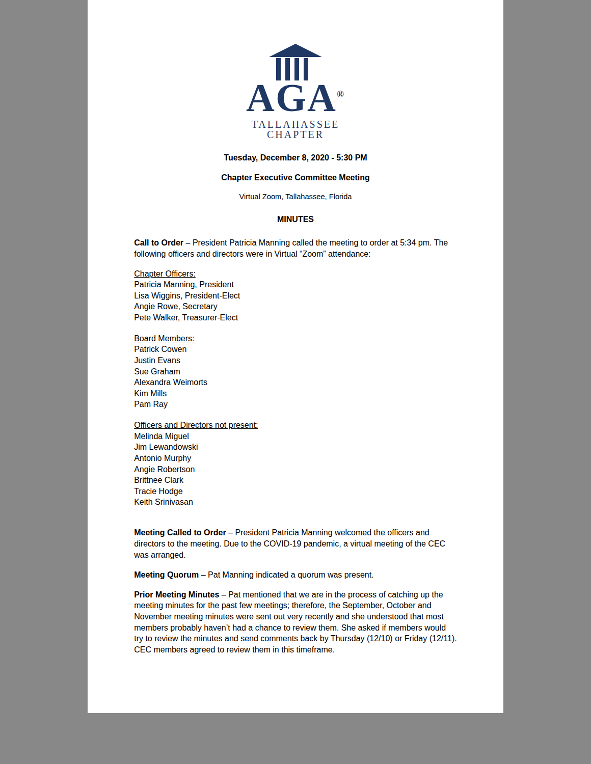AGA® TALLAHASSEE CHAPTER
Tuesday, December 8, 2020 - 5:30 PM
Chapter Executive Committee Meeting
Virtual Zoom, Tallahassee, Florida
MINUTES
Call to Order – President Patricia Manning called the meeting to order at 5:34 pm. The following officers and directors were in Virtual “Zoom” attendance:
Chapter Officers:
Patricia Manning, President
Lisa Wiggins, President-Elect
Angie Rowe, Secretary
Pete Walker, Treasurer-Elect
Board Members:
Patrick Cowen
Justin Evans
Sue Graham
Alexandra Weimorts
Kim Mills
Pam Ray
Officers and Directors not present:
Melinda Miguel
Jim Lewandowski
Antonio Murphy
Angie Robertson
Brittnee Clark
Tracie Hodge
Keith Srinivasan
Meeting Called to Order – President Patricia Manning welcomed the officers and directors to the meeting. Due to the COVID-19 pandemic, a virtual meeting of the CEC was arranged.
Meeting Quorum – Pat Manning indicated a quorum was present.
Prior Meeting Minutes – Pat mentioned that we are in the process of catching up the meeting minutes for the past few meetings; therefore, the September, October and November meeting minutes were sent out very recently and she understood that most members probably haven’t had a chance to review them. She asked if members would try to review the minutes and send comments back by Thursday (12/10) or Friday (12/11). CEC members agreed to review them in this timeframe.